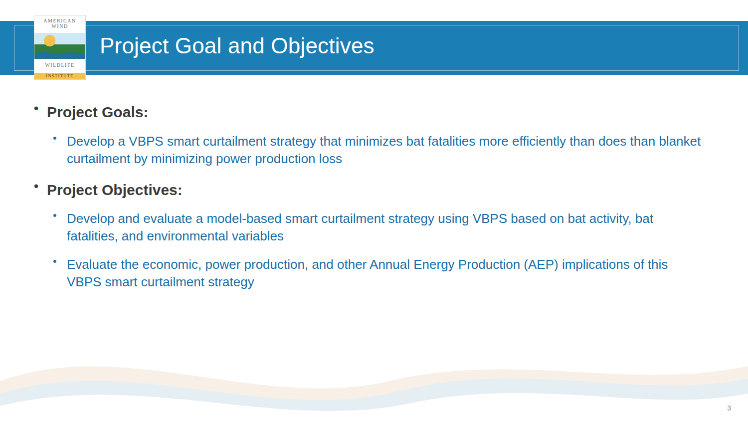Project Goal and Objectives
AMERICAN
WIND
WILDLIFE
INSTITUTE
Project Goals:
Develop a VBPS smart curtailment strategy that minimizes bat fatalities more efficiently than does than blanket curtailment by minimizing power production loss
Project Objectives:
Develop and evaluate a model-based smart curtailment strategy using VBPS based on bat activity, bat fatalities, and environmental variables
Evaluate the economic, power production, and other Annual Energy Production (AEP) implications of this VBPS smart curtailment strategy
3